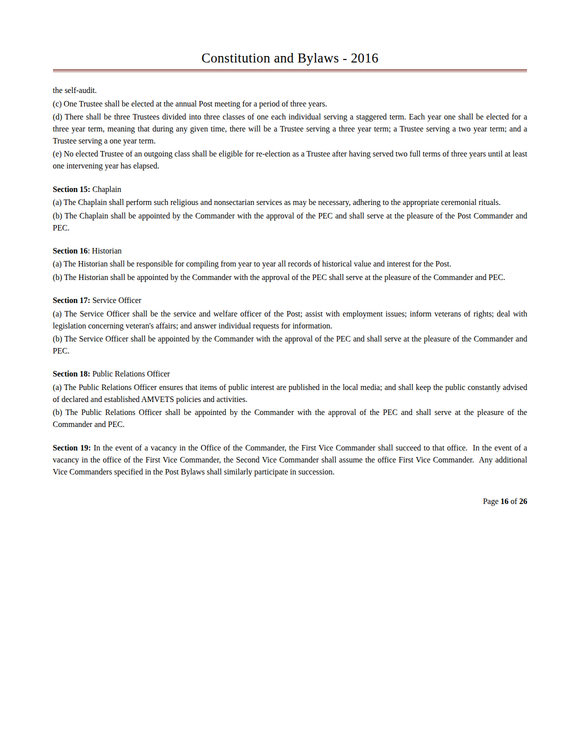Constitution and Bylaws - 2016
the self-audit.
(c) One Trustee shall be elected at the annual Post meeting for a period of three years.
(d) There shall be three Trustees divided into three classes of one each individual serving a staggered term. Each year one shall be elected for a three year term, meaning that during any given time, there will be a Trustee serving a three year term; a Trustee serving a two year term; and a Trustee serving a one year term.
(e) No elected Trustee of an outgoing class shall be eligible for re-election as a Trustee after having served two full terms of three years until at least one intervening year has elapsed.
Section 15: Chaplain
(a) The Chaplain shall perform such religious and nonsectarian services as may be necessary, adhering to the appropriate ceremonial rituals.
(b) The Chaplain shall be appointed by the Commander with the approval of the PEC and shall serve at the pleasure of the Post Commander and PEC.
Section 16: Historian
(a) The Historian shall be responsible for compiling from year to year all records of historical value and interest for the Post.
(b) The Historian shall be appointed by the Commander with the approval of the PEC shall serve at the pleasure of the Commander and PEC.
Section 17: Service Officer
(a) The Service Officer shall be the service and welfare officer of the Post; assist with employment issues; inform veterans of rights; deal with legislation concerning veteran's affairs; and answer individual requests for information.
(b) The Service Officer shall be appointed by the Commander with the approval of the PEC and shall serve at the pleasure of the Commander and PEC.
Section 18: Public Relations Officer
(a) The Public Relations Officer ensures that items of public interest are published in the local media; and shall keep the public constantly advised of declared and established AMVETS policies and activities.
(b) The Public Relations Officer shall be appointed by the Commander with the approval of the PEC and shall serve at the pleasure of the Commander and PEC.
Section 19: In the event of a vacancy in the Office of the Commander, the First Vice Commander shall succeed to that office. In the event of a vacancy in the office of the First Vice Commander, the Second Vice Commander shall assume the office First Vice Commander. Any additional Vice Commanders specified in the Post Bylaws shall similarly participate in succession.
Page 16 of 26